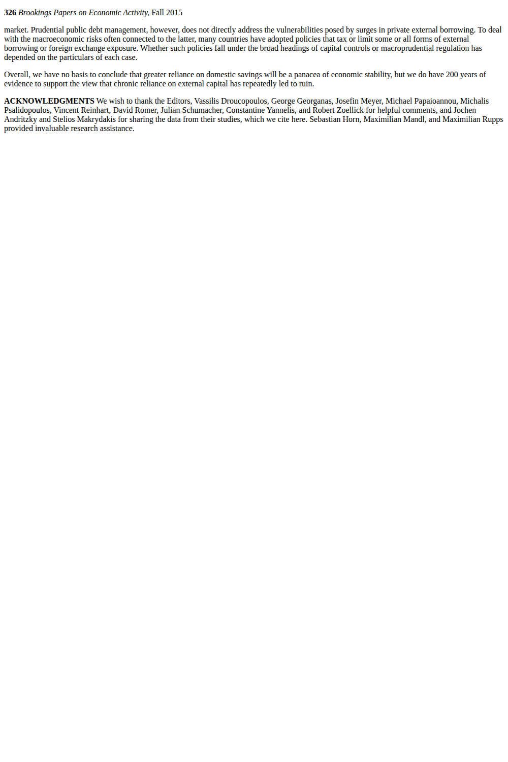326 Brookings Papers on Economic Activity, Fall 2015
market. Prudential public debt management, however, does not directly address the vulnerabilities posed by surges in private external borrowing. To deal with the macroeconomic risks often connected to the latter, many countries have adopted policies that tax or limit some or all forms of external borrowing or foreign exchange exposure. Whether such policies fall under the broad headings of capital controls or macroprudential regulation has depended on the particulars of each case.
Overall, we have no basis to conclude that greater reliance on domestic savings will be a panacea of economic stability, but we do have 200 years of evidence to support the view that chronic reliance on external capital has repeatedly led to ruin.
ACKNOWLEDGMENTS We wish to thank the Editors, Vassilis Droucopoulos, George Georganas, Josefin Meyer, Michael Papaioannou, Michalis Psalidopoulos, Vincent Reinhart, David Romer, Julian Schumacher, Constantine Yannelis, and Robert Zoellick for helpful comments, and Jochen Andritzky and Stelios Makrydakis for sharing the data from their studies, which we cite here. Sebastian Horn, Maximilian Mandl, and Maximilian Rupps provided invaluable research assistance.